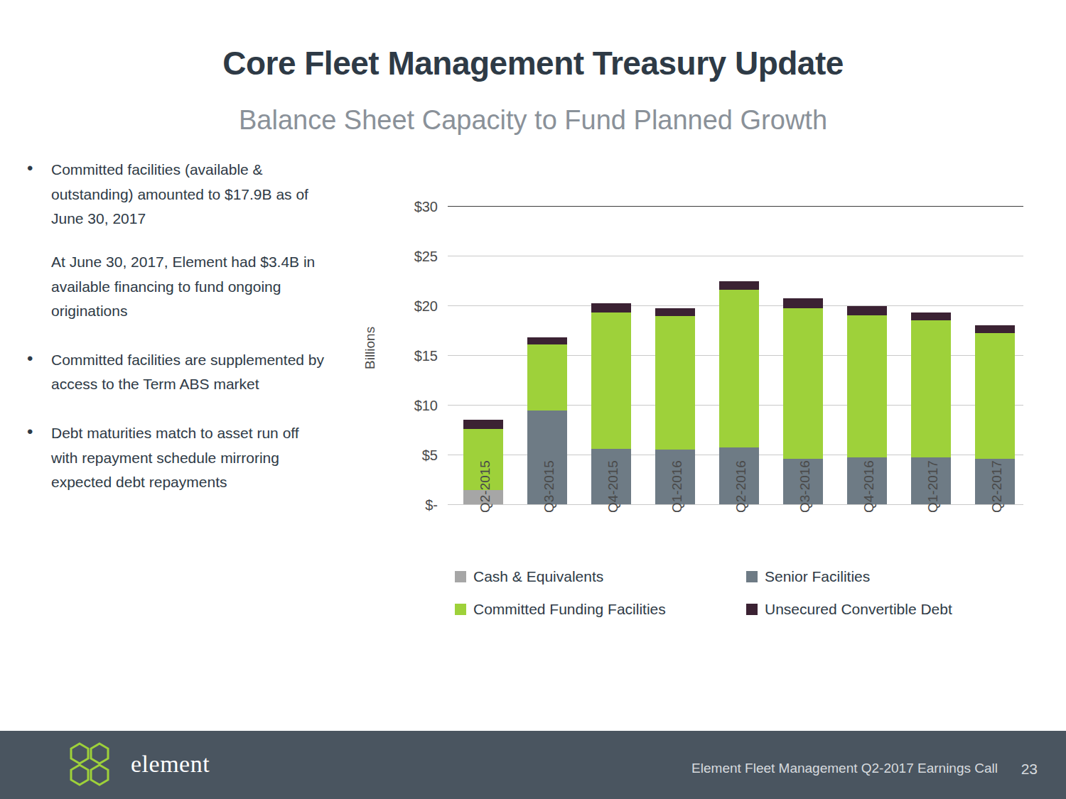Core Fleet Management Treasury Update
Balance Sheet Capacity to Fund Planned Growth
Committed facilities (available & outstanding) amounted to $17.9B as of June 30, 2017
At June 30, 2017, Element had $3.4B in available financing to fund ongoing originations
Committed facilities are supplemented by access to the Term ABS market
Debt maturities match to asset run off with repayment schedule mirroring expected debt repayments
Billions
$30
$25
$20
$15
$10
$5
$-
Q2-2015 : cash 1.4, senior 0, commit 6.2, unsec 0.9 (total 8.5)
Q2-2015
Q3-2015
Q4-2015
Q1-2016
Q2-2016
Q3-2016
Q4-2016
Q1-2017
Q2-2017
Cash & Equivalents
Senior Facilities
Committed Funding Facilities
Unsecured Convertible Debt
element
Element Fleet Management Q2-2017 Earnings Call
23